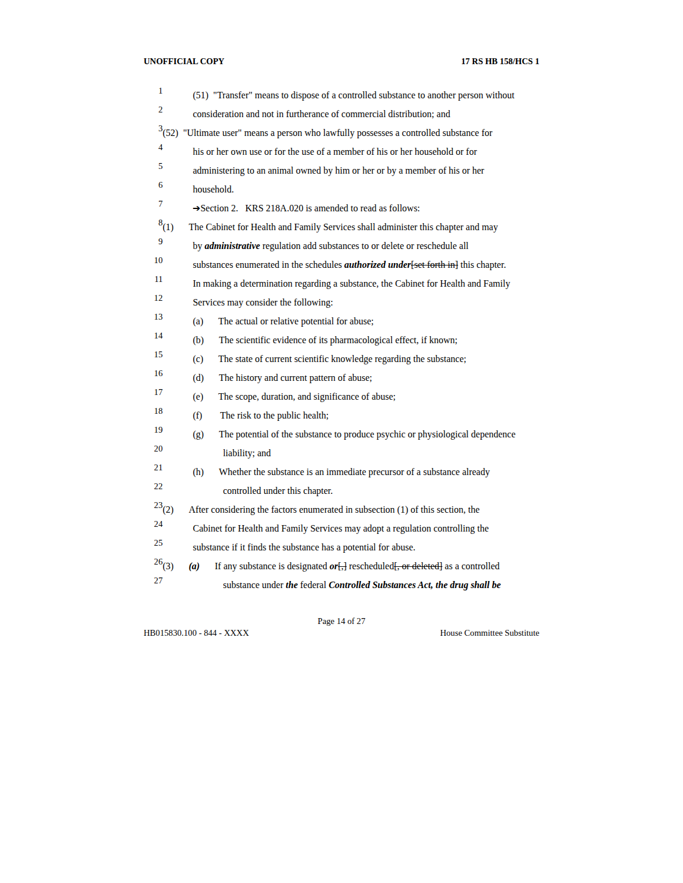Unofficial Copy
17 RS HB 158/HCS 1
| 1 | (51) "Transfer" means to dispose of a controlled substance to another person without |
| 2 | consideration and not in furtherance of commercial distribution; and |
| 3 | (52) "Ultimate user" means a person who lawfully possesses a controlled substance for |
| 4 | his or her own use or for the use of a member of his or her household or for |
| 5 | administering to an animal owned by him or her or by a member of his or her |
| 6 | household. |
| 7 | ➔ Section 2. KRS 218A.020 is amended to read as follows: |
| 8 | (1) The Cabinet for Health and Family Services shall administer this chapter and may |
| 9 | by administrative regulation add substances to or delete or reschedule all |
| 10 | substances enumerated in the schedules authorized under [set forth in] this chapter. |
| 11 | In making a determination regarding a substance, the Cabinet for Health and Family |
| 12 | Services may consider the following: |
| 13 | (a) The actual or relative potential for abuse; |
| 14 | (b) The scientific evidence of its pharmacological effect, if known; |
| 15 | (c) The state of current scientific knowledge regarding the substance; |
| 16 | (d) The history and current pattern of abuse; |
| 17 | (e) The scope, duration, and significance of abuse; |
| 18 | (f) The risk to the public health; |
| 19 | (g) The potential of the substance to produce psychic or physiological dependence |
| 20 | liability; and |
| 21 | (h) Whether the substance is an immediate precursor of a substance already |
| 22 | controlled under this chapter. |
| 23 | (2) After considering the factors enumerated in subsection (1) of this section, the |
| 24 | Cabinet for Health and Family Services may adopt a regulation controlling the |
| 25 | substance if it finds the substance has a potential for abuse. |
| 26 | (3) (a) If any substance is designated or [,] rescheduled [, or deleted] as a controlled |
| 27 | substance under the federal Controlled Substances Act, the drug shall be |
Page 14 of 27
HB015830.100 - 844 - XXXX
House Committee Substitute